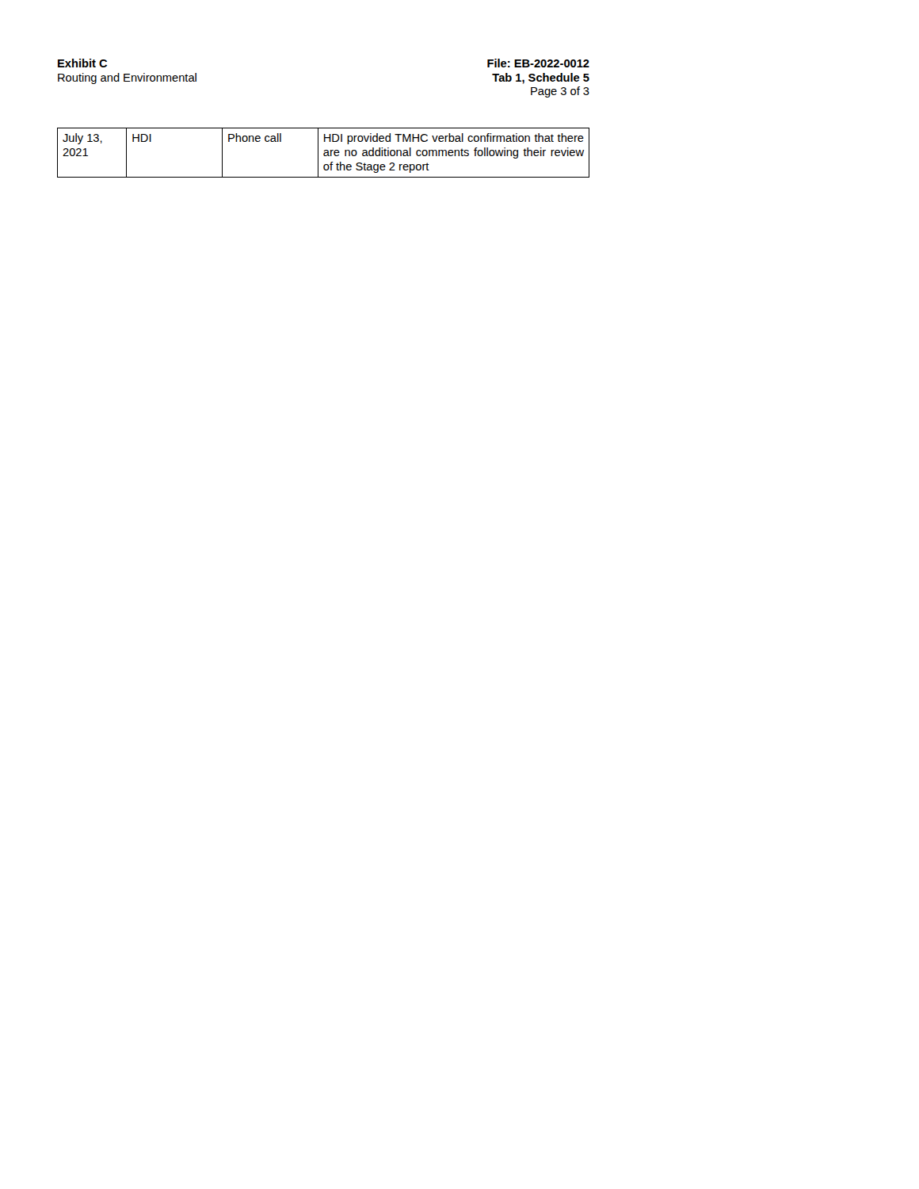Exhibit C
Routing and Environmental
File: EB-2022-0012
Tab 1, Schedule 5
Page 3 of 3
| July 13, 2021 | HDI | Phone call | HDI provided TMHC verbal confirmation that there are no additional comments following their review of the Stage 2 report |